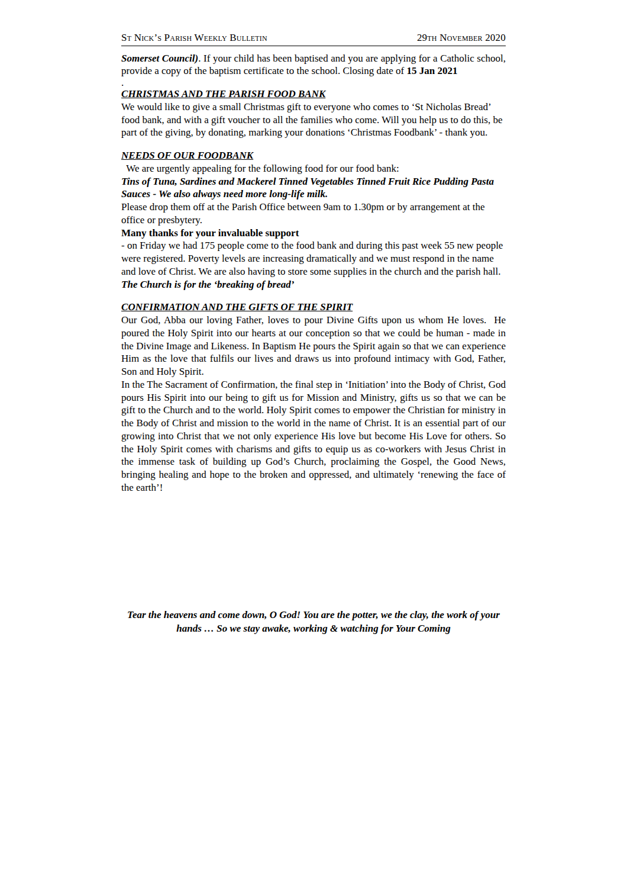St Nick’s Parish Weekly Bulletin
29th November 2020
Somerset Council). If your child has been baptised and you are applying for a Catholic school, provide a copy of the baptism certificate to the school. Closing date of 15 Jan 2021
.
CHRISTMAS AND THE PARISH FOOD BANK
We would like to give a small Christmas gift to everyone who comes to ‘St Nicholas Bread’ food bank, and with a gift voucher to all the families who come. Will you help us to do this, be part of the giving, by donating, marking your donations ‘Christmas Foodbank’ - thank you.
NEEDS OF OUR FOODBANK
We are urgently appealing for the following food for our food bank: Tins of Tuna, Sardines and Mackerel Tinned Vegetables Tinned Fruit Rice Pudding Pasta Sauces - We also always need more long-life milk. Please drop them off at the Parish Office between 9am to 1.30pm or by arrangement at the office or presbytery. Many thanks for your invaluable support - on Friday we had 175 people come to the food bank and during this past week 55 new people were registered. Poverty levels are increasing dramatically and we must respond in the name and love of Christ. We are also having to store some supplies in the church and the parish hall. The Church is for the ‘breaking of bread’
CONFIRMATION AND THE GIFTS OF THE SPIRIT
Our God, Abba our loving Father, loves to pour Divine Gifts upon us whom He loves. He poured the Holy Spirit into our hearts at our conception so that we could be human - made in the Divine Image and Likeness. In Baptism He pours the Spirit again so that we can experience Him as the love that fulfils our lives and draws us into profound intimacy with God, Father, Son and Holy Spirit.
In the The Sacrament of Confirmation, the final step in ‘Initiation’ into the Body of Christ, God pours His Spirit into our being to gift us for Mission and Ministry, gifts us so that we can be gift to the Church and to the world. Holy Spirit comes to empower the Christian for ministry in the Body of Christ and mission to the world in the name of Christ. It is an essential part of our growing into Christ that we not only experience His love but become His Love for others. So the Holy Spirit comes with charisms and gifts to equip us as co-workers with Jesus Christ in the immense task of building up God’s Church, proclaiming the Gospel, the Good News, bringing healing and hope to the broken and oppressed, and ultimately ‘renewing the face of the earth’!
Tear the heavens and come down, O God! You are the potter, we the clay, the work of your hands … So we stay awake, working & watching for Your Coming